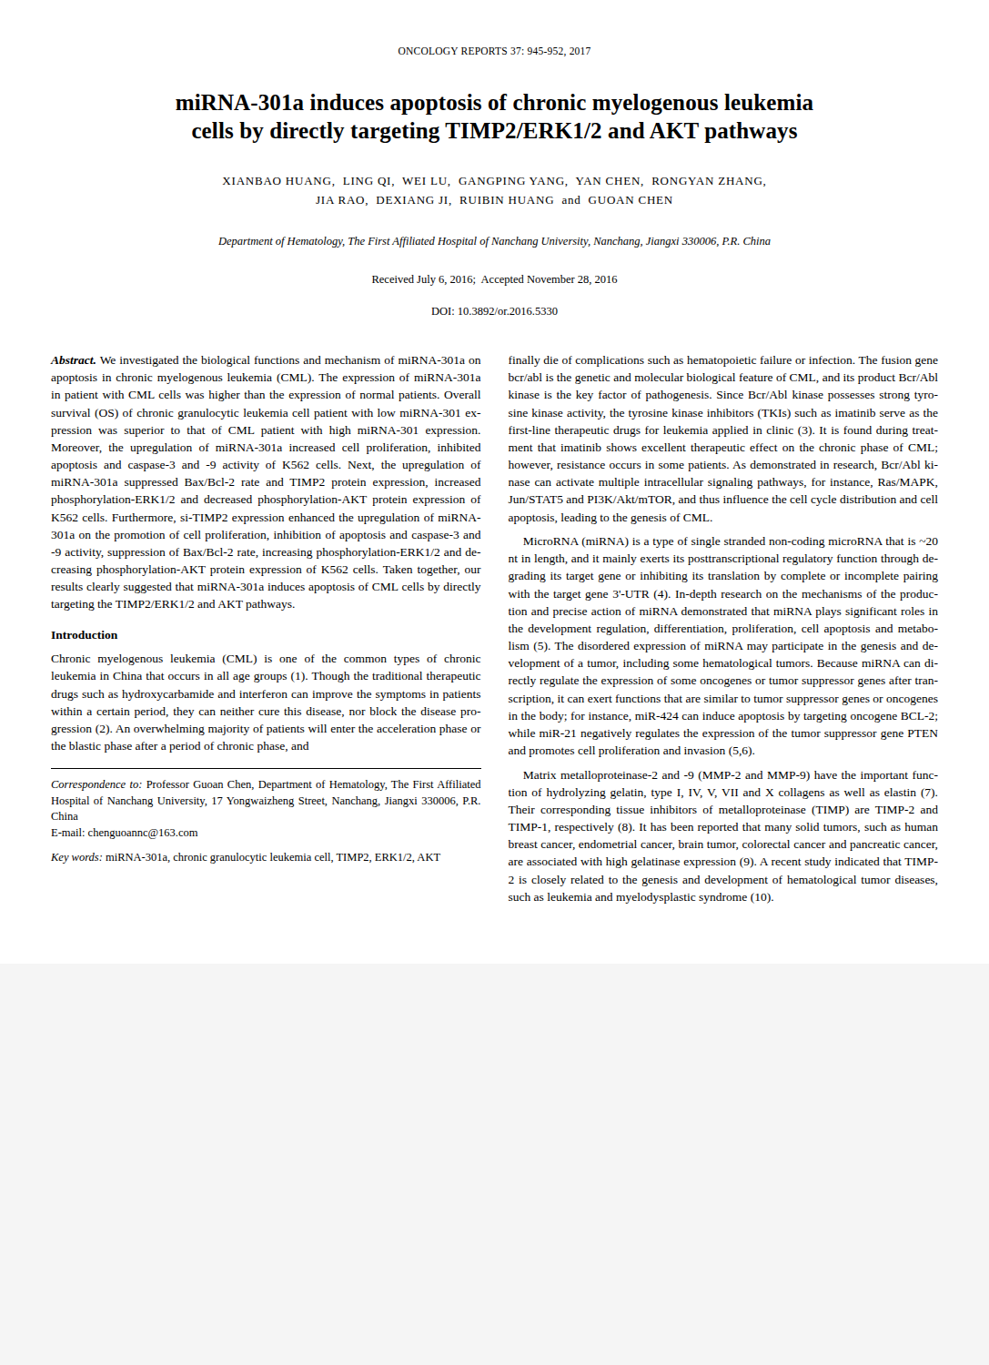ONCOLOGY REPORTS 37: 945-952, 2017
miRNA-301a induces apoptosis of chronic myelogenous leukemia
cells by directly targeting TIMP2/ERK1/2 and AKT pathways
XIANBAO HUANG, LING QI, WEI LU, GANGPING YANG, YAN CHEN, RONGYAN ZHANG,
JIA RAO, DEXIANG JI, RUIBIN HUANG and GUOAN CHEN
Department of Hematology, The First Affiliated Hospital of Nanchang University, Nanchang, Jiangxi 330006, P.R. China
Received July 6, 2016; Accepted November 28, 2016
DOI: 10.3892/or.2016.5330
Abstract. We investigated the biological functions and mechanism of miRNA-301a on apoptosis in chronic myelogenous leukemia (CML). The expression of miRNA-301a in patient with CML cells was higher than the expression of normal patients. Overall survival (OS) of chronic granulocytic leukemia cell patient with low miRNA-301 expression was superior to that of CML patient with high miRNA-301 expression. Moreover, the upregulation of miRNA-301a increased cell proliferation, inhibited apoptosis and caspase-3 and -9 activity of K562 cells. Next, the upregulation of miRNA-301a suppressed Bax/Bcl-2 rate and TIMP2 protein expression, increased phosphorylation-ERK1/2 and decreased phosphorylation-AKT protein expression of K562 cells. Furthermore, si-TIMP2 expression enhanced the upregulation of miRNA-301a on the promotion of cell proliferation, inhibition of apoptosis and caspase-3 and -9 activity, suppression of Bax/Bcl-2 rate, increasing phosphorylation-ERK1/2 and decreasing phosphorylation-AKT protein expression of K562 cells. Taken together, our results clearly suggested that miRNA-301a induces apoptosis of CML cells by directly targeting the TIMP2/ERK1/2 and AKT pathways.
Introduction
Chronic myelogenous leukemia (CML) is one of the common types of chronic leukemia in China that occurs in all age groups (1). Though the traditional therapeutic drugs such as hydroxycarbamide and interferon can improve the symptoms in patients within a certain period, they can neither cure this disease, nor block the disease progression (2). An overwhelming majority of patients will enter the acceleration phase or the blastic phase after a period of chronic phase, and
Correspondence to: Professor Guoan Chen, Department of Hematology, The First Affiliated Hospital of Nanchang University, 17 Yongwaizheng Street, Nanchang, Jiangxi 330006, P.R. China
E-mail: chenguoannc@163.com
Key words: miRNA-301a, chronic granulocytic leukemia cell, TIMP2, ERK1/2, AKT
finally die of complications such as hematopoietic failure or infection. The fusion gene bcr/abl is the genetic and molecular biological feature of CML, and its product Bcr/Abl kinase is the key factor of pathogenesis. Since Bcr/Abl kinase possesses strong tyrosine kinase activity, the tyrosine kinase inhibitors (TKIs) such as imatinib serve as the first-line therapeutic drugs for leukemia applied in clinic (3). It is found during treatment that imatinib shows excellent therapeutic effect on the chronic phase of CML; however, resistance occurs in some patients. As demonstrated in research, Bcr/Abl kinase can activate multiple intracellular signaling pathways, for instance, Ras/MAPK, Jun/STAT5 and PI3K/Akt/mTOR, and thus influence the cell cycle distribution and cell apoptosis, leading to the genesis of CML.
MicroRNA (miRNA) is a type of single stranded non-coding microRNA that is ~20 nt in length, and it mainly exerts its posttranscriptional regulatory function through degrading its target gene or inhibiting its translation by complete or incomplete pairing with the target gene 3'-UTR (4). In-depth research on the mechanisms of the production and precise action of miRNA demonstrated that miRNA plays significant roles in the development regulation, differentiation, proliferation, cell apoptosis and metabolism (5). The disordered expression of miRNA may participate in the genesis and development of a tumor, including some hematological tumors. Because miRNA can directly regulate the expression of some oncogenes or tumor suppressor genes after transcription, it can exert functions that are similar to tumor suppressor genes or oncogenes in the body; for instance, miR-424 can induce apoptosis by targeting oncogene BCL-2; while miR-21 negatively regulates the expression of the tumor suppressor gene PTEN and promotes cell proliferation and invasion (5,6).
Matrix metalloproteinase-2 and -9 (MMP-2 and MMP-9) have the important function of hydrolyzing gelatin, type I, IV, V, VII and X collagens as well as elastin (7). Their corresponding tissue inhibitors of metalloproteinase (TIMP) are TIMP-2 and TIMP-1, respectively (8). It has been reported that many solid tumors, such as human breast cancer, endometrial cancer, brain tumor, colorectal cancer and pancreatic cancer, are associated with high gelatinase expression (9). A recent study indicated that TIMP-2 is closely related to the genesis and development of hematological tumor diseases, such as leukemia and myelodysplastic syndrome (10).